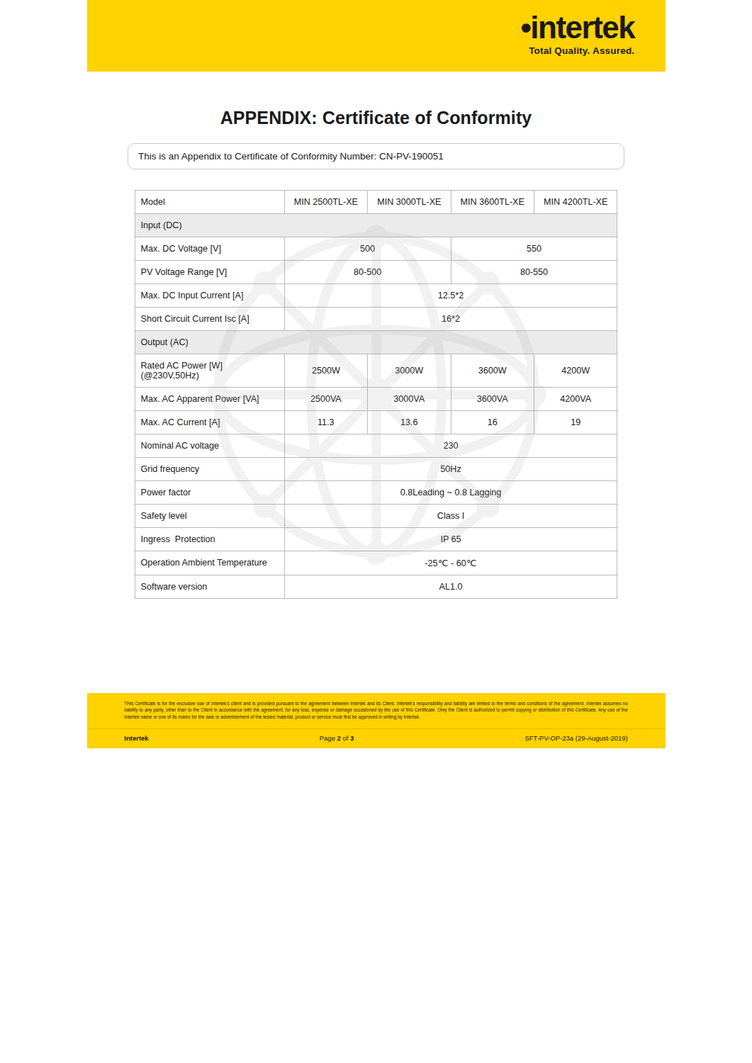•intertek
Total Quality. Assured.
APPENDIX: Certificate of Conformity
This is an Appendix to Certificate of Conformity Number: CN-PV-190051
| Model | MIN 2500TL-XE | MIN 3000TL-XE | MIN 3600TL-XE | MIN 4200TL-XE |
| Input (DC) |
| Max. DC Voltage [V] | 500 | 550 |
| PV Voltage Range [V] | 80-500 | 80-550 |
| Max. DC Input Current [A] | 12.5*2 |
| Short Circuit Current Isc [A] | 16*2 |
| Output (AC) |
| Rated AC Power [W] (@230V,50Hz) | 2500W | 3000W | 3600W | 4200W |
| Max. AC Apparent Power [VA] | 2500VA | 3000VA | 3600VA | 4200VA |
| Max. AC Current [A] | 11.3 | 13.6 | 16 | 19 |
| Nominal AC voltage | 230 |
| Grid frequency | 50Hz |
| Power factor | 0.8Leading ~ 0.8 Lagging |
| Safety level | Class I |
| Ingress Protection | IP 65 |
| Operation Ambient Temperature | -25℃ - 60℃ |
| Software version | AL1.0 |
THis Certificate is for the exclusive use of Intertek's client and is provided pursuant to the agreement between Intertek and its Client. Intertek's responsibility and liability are limited to the terms and conditions of the agreement. Intertek assumes no liability to any party, other than to the Client in accordance with the agreement, for any loss, expense or damage occasioned by the use of this Certificate. Only the Client is authorized to permit copying or distribution of this Certificate. Any use of the Intertek name or one of its marks for the sale or advertisement of the tested material, product or service must first be approved in writing by Intertek.
Intertek
Page 2 of 3
SFT-PV-OP-23a (29-August-2019)